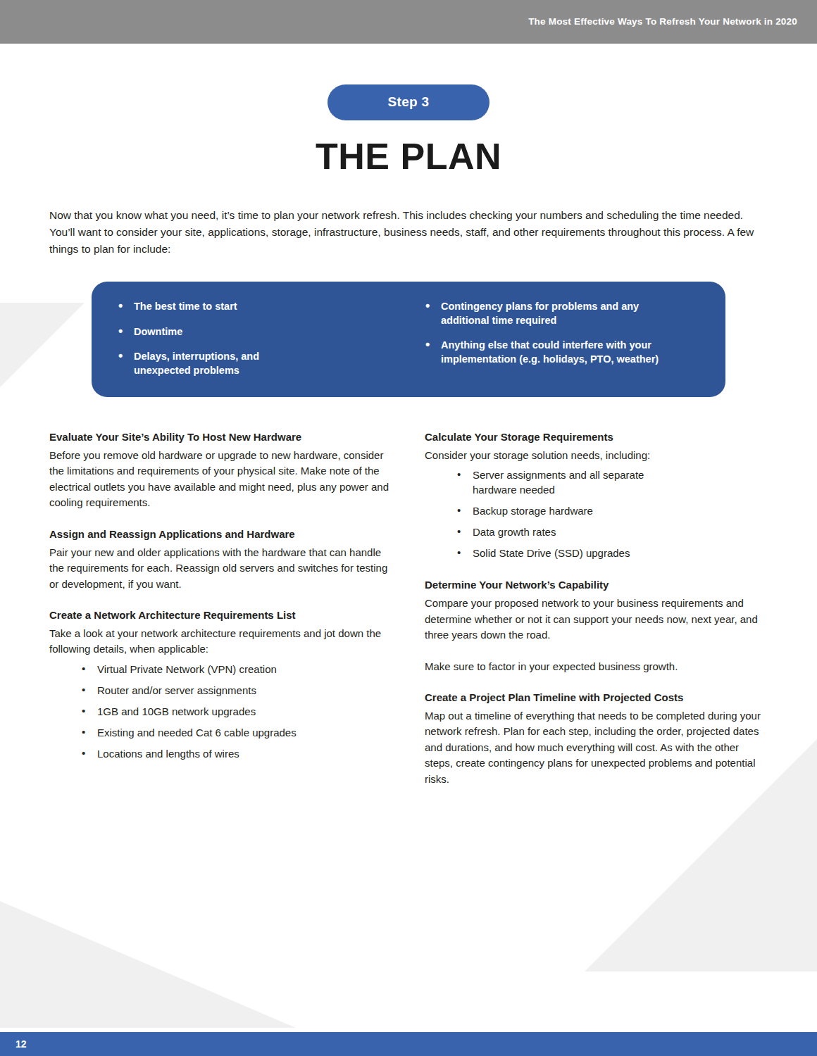The Most Effective Ways To Refresh Your Network in 2020
Step 3
THE PLAN
Now that you know what you need, it’s time to plan your network refresh. This includes checking your numbers and scheduling the time needed. You’ll want to consider your site, applications, storage, infrastructure, business needs, staff, and other requirements throughout this process. A few things to plan for include:
The best time to start
Downtime
Delays, interruptions, and
unexpected problems
Contingency plans for problems and any
additional time required
Anything else that could interfere with your
implementation (e.g. holidays, PTO, weather)
Evaluate Your Site’s Ability To Host New Hardware
Before you remove old hardware or upgrade to new hardware, consider the limitations and requirements of your physical site. Make note of the electrical outlets you have available and might need, plus any power and cooling requirements.
Assign and Reassign Applications and Hardware
Pair your new and older applications with the hardware that can handle the requirements for each. Reassign old servers and switches for testing or development, if you want.
Create a Network Architecture Requirements List
Take a look at your network architecture requirements and jot down the following details, when applicable:
Virtual Private Network (VPN) creation
Router and/or server assignments
1GB and 10GB network upgrades
Existing and needed Cat 6 cable upgrades
Locations and lengths of wires
Calculate Your Storage Requirements
Consider your storage solution needs, including:
Server assignments and all separate
hardware needed
Backup storage hardware
Data growth rates
Solid State Drive (SSD) upgrades
Determine Your Network’s Capability
Compare your proposed network to your business requirements and determine whether or not it can support your needs now, next year, and three years down the road.
Make sure to factor in your expected business growth.
Create a Project Plan Timeline with Projected Costs
Map out a timeline of everything that needs to be completed during your network refresh. Plan for each step, including the order, projected dates and durations, and how much everything will cost. As with the other steps, create contingency plans for unexpected problems and potential risks.
12